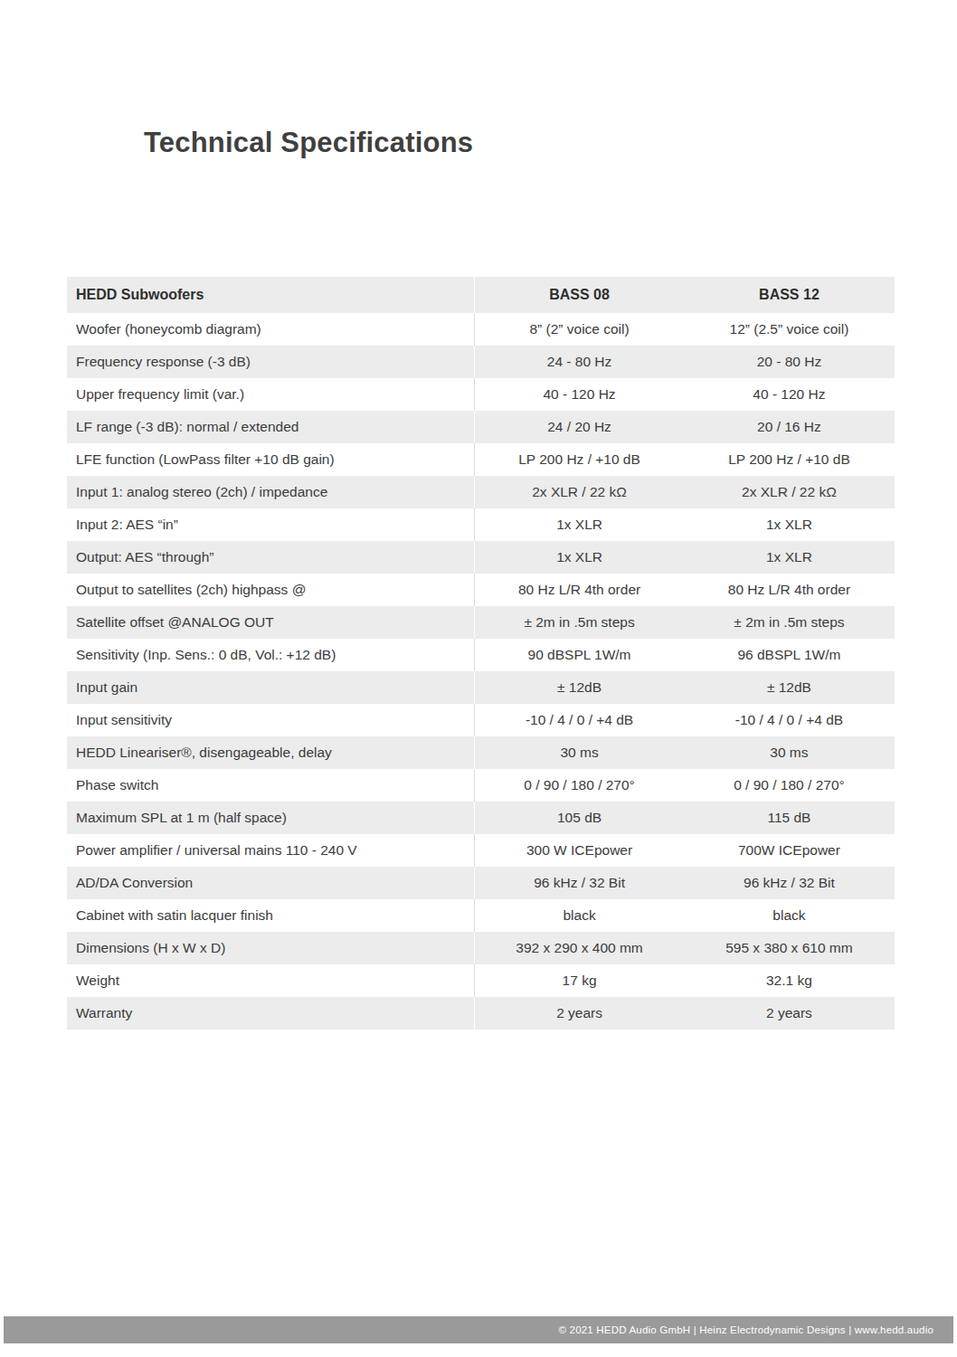Technical Specifications
| HEDD Subwoofers | BASS 08 | BASS 12 |
| --- | --- | --- |
| Woofer (honeycomb diagram) | 8” (2” voice coil) | 12” (2.5” voice coil) |
| Frequency response (-3 dB) | 24 - 80 Hz | 20 - 80 Hz |
| Upper frequency limit (var.) | 40 - 120 Hz | 40 - 120 Hz |
| LF range (-3 dB): normal / extended | 24 / 20 Hz | 20 / 16 Hz |
| LFE function (LowPass filter +10 dB gain) | LP 200 Hz / +10 dB | LP 200 Hz / +10 dB |
| Input 1: analog stereo (2ch) / impedance | 2x XLR / 22 kΩ | 2x XLR / 22 kΩ |
| Input 2: AES “in” | 1x XLR | 1x XLR |
| Output: AES “through” | 1x XLR | 1x XLR |
| Output to satellites (2ch) highpass @ | 80 Hz L/R 4th order | 80 Hz L/R 4th order |
| Satellite offset @ANALOG OUT | ± 2m in .5m steps | ± 2m in .5m steps |
| Sensitivity (Inp. Sens.: 0 dB, Vol.: +12 dB) | 90 dBSPL 1W/m | 96 dBSPL 1W/m |
| Input gain | ± 12dB | ± 12dB |
| Input sensitivity | -10 / 4 / 0 / +4 dB | -10 / 4 / 0 / +4 dB |
| HEDD Lineariser®, disengageable, delay | 30 ms | 30 ms |
| Phase switch | 0 / 90 / 180 / 270° | 0 / 90 / 180 / 270° |
| Maximum SPL at 1 m (half space) | 105 dB | 115 dB |
| Power amplifier / universal mains 110 - 240 V | 300 W ICEpower | 700W ICEpower |
| AD/DA Conversion | 96 kHz / 32 Bit | 96 kHz / 32 Bit |
| Cabinet with satin lacquer finish | black | black |
| Dimensions (H x W x D) | 392 x 290 x 400 mm | 595 x 380 x 610 mm |
| Weight | 17 kg | 32.1 kg |
| Warranty | 2 years | 2 years |
© 2021 HEDD Audio GmbH | Heinz Electrodynamic Designs | www.hedd.audio